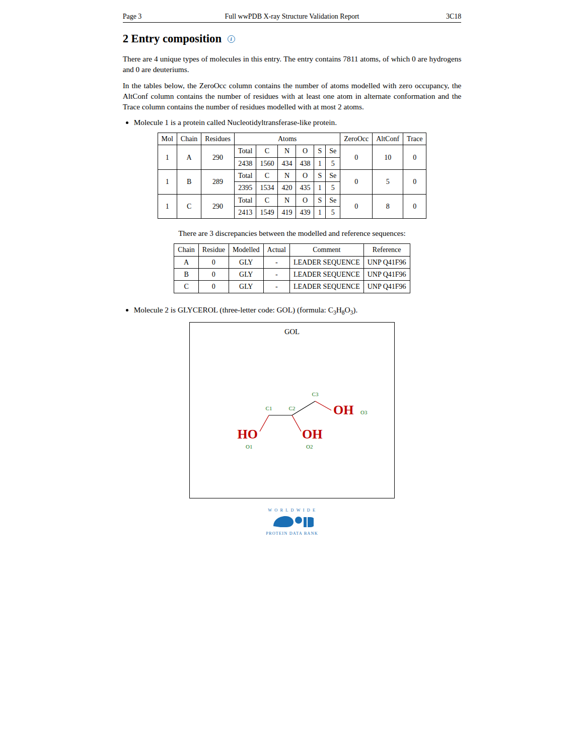Page 3
Full wwPDB X-ray Structure Validation Report
3C18
2 Entry composition i
There are 4 unique types of molecules in this entry. The entry contains 7811 atoms, of which 0 are hydrogens and 0 are deuteriums.
In the tables below, the ZeroOcc column contains the number of atoms modelled with zero occupancy, the AltConf column contains the number of residues with at least one atom in alternate conformation and the Trace column contains the number of residues modelled with at most 2 atoms.
Molecule 1 is a protein called Nucleotidyltransferase-like protein.
| Mol | Chain | Residues | Atoms | ZeroOcc | AltConf | Trace |
| --- | --- | --- | --- | --- | --- | --- |
| 1 | A | 290 | Total | C | N | O | S | Se | 0 | 10 | 0 |
| 2438 | 1560 | 434 | 438 | 1 | 5 |
| 1 | B | 289 | Total | C | N | O | S | Se | 0 | 5 | 0 |
| 2395 | 1534 | 420 | 435 | 1 | 5 |
| 1 | C | 290 | Total | C | N | O | S | Se | 0 | 8 | 0 |
| 2413 | 1549 | 419 | 439 | 1 | 5 |
There are 3 discrepancies between the modelled and reference sequences:
| Chain | Residue | Modelled | Actual | Comment | Reference |
| --- | --- | --- | --- | --- | --- |
| A | 0 | GLY | - | LEADER SEQUENCE | UNP Q41F96 |
| B | 0 | GLY | - | LEADER SEQUENCE | UNP Q41F96 |
| C | 0 | GLY | - | LEADER SEQUENCE | UNP Q41F96 |
Molecule 2 is GLYCEROL (three-letter code: GOL) (formula: C3H8O3).
GOL
C3 C2 C1 OH O3 HO O1 OH O2
W O R L D W I D E
PROTEIN DATA BANK